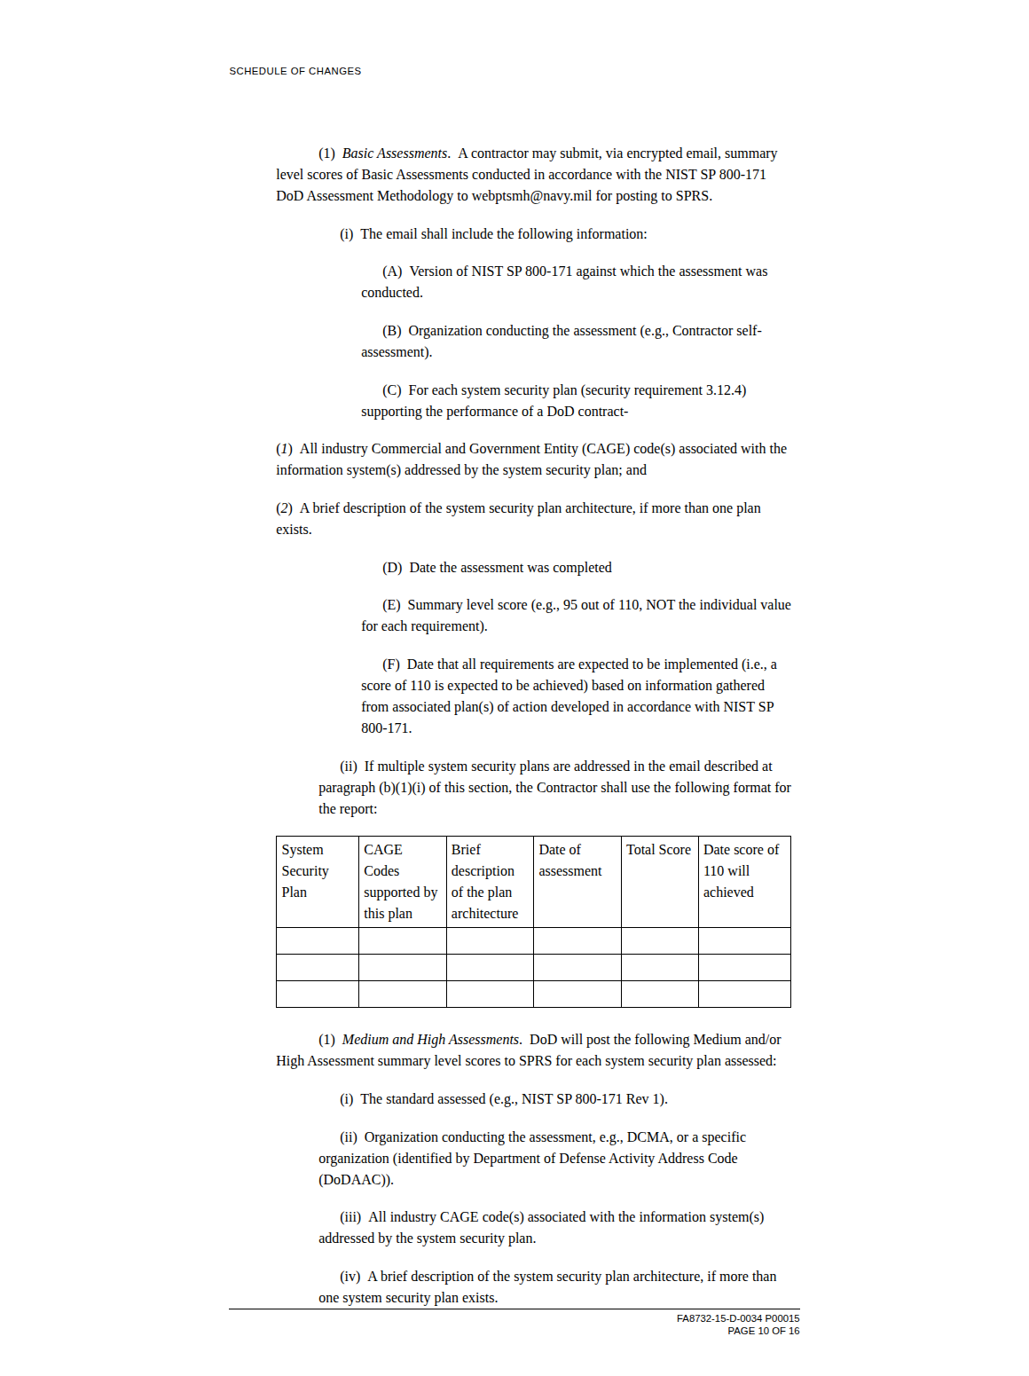SCHEDULE OF CHANGES
(1) Basic Assessments. A contractor may submit, via encrypted email, summary level scores of Basic Assessments conducted in accordance with the NIST SP 800-171 DoD Assessment Methodology to webptsmh@navy.mil for posting to SPRS.
(i) The email shall include the following information:
(A) Version of NIST SP 800-171 against which the assessment was conducted.
(B) Organization conducting the assessment (e.g., Contractor self-assessment).
(C) For each system security plan (security requirement 3.12.4) supporting the performance of a DoD contract-
(1) All industry Commercial and Government Entity (CAGE) code(s) associated with the information system(s) addressed by the system security plan; and
(2) A brief description of the system security plan architecture, if more than one plan exists.
(D) Date the assessment was completed
(E) Summary level score (e.g., 95 out of 110, NOT the individual value for each requirement).
(F) Date that all requirements are expected to be implemented (i.e., a score of 110 is expected to be achieved) based on information gathered from associated plan(s) of action developed in accordance with NIST SP 800-171.
(ii) If multiple system security plans are addressed in the email described at paragraph (b)(1)(i) of this section, the Contractor shall use the following format for the report:
| System Security Plan | CAGE Codes supported by this plan | Brief description of the plan architecture | Date of assessment | Total Score | Date score of 110 will achieved |
| --- | --- | --- | --- | --- | --- |
(1) Medium and High Assessments. DoD will post the following Medium and/or High Assessment summary level scores to SPRS for each system security plan assessed:
(i) The standard assessed (e.g., NIST SP 800-171 Rev 1).
(ii) Organization conducting the assessment, e.g., DCMA, or a specific organization (identified by Department of Defense Activity Address Code (DoDAAC)).
(iii) All industry CAGE code(s) associated with the information system(s) addressed by the system security plan.
(iv) A brief description of the system security plan architecture, if more than one system security plan exists.
FA8732-15-D-0034 P00015 PAGE 10 OF 16